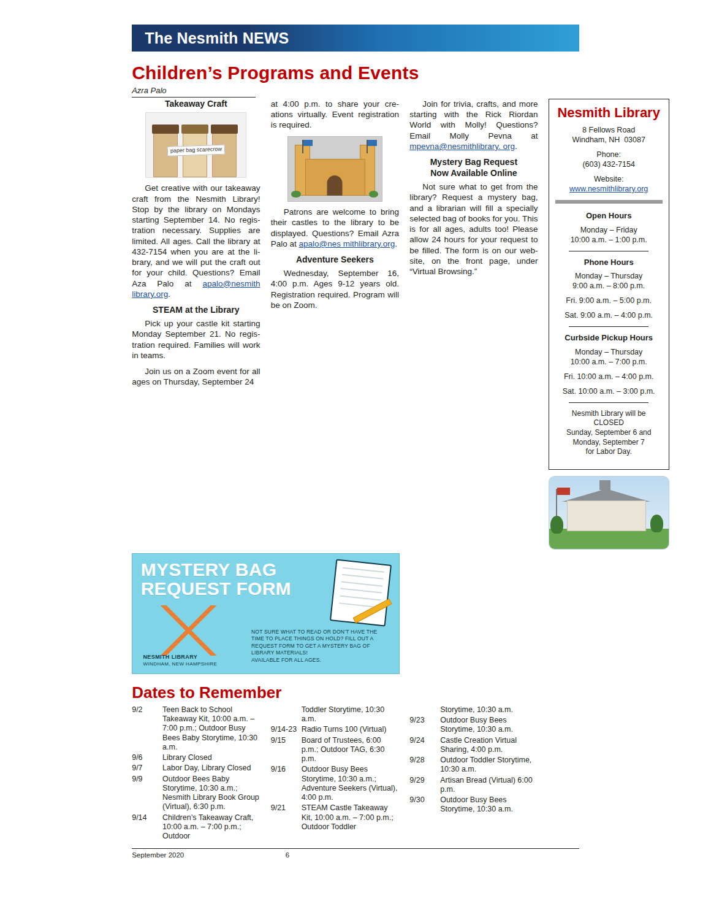The Nesmith NEWS
Children’s Programs and Events
Azra Palo
Takeaway Craft
paper bag scarecrow
Get creative with our takeaway craft from the Nesmith Library! Stop by the library on Mondays starting September 14. No registration necessary. Supplies are limited. All ages. Call the library at 432-7154 when you are at the library, and we will put the craft out for your child. Questions? Email Aza Palo at apalo@nesmith library.org.
STEAM at the Library
Pick up your castle kit starting Monday September 21. No registration required. Families will work in teams.
Join us on a Zoom event for all ages on Thursday, September 24
at 4:00 p.m. to share your creations virtually. Event registration is required.
Patrons are welcome to bring their castles to the library to be displayed. Questions? Email Azra Palo at apalo@nes mithlibrary.org.
Adventure Seekers
Wednesday, September 16, 4:00 p.m. Ages 9-12 years old. Registration required. Program will be on Zoom.
Join for trivia, crafts, and more starting with the Rick Riordan World with Molly! Questions? Email Molly Pevna at mpevna@nesmithlibrary. org.
Mystery Bag Request
Now Available Online
Not sure what to get from the library? Request a mystery bag, and a librarian will fill a specially selected bag of books for you. This is for all ages, adults too! Please allow 24 hours for your request to be filled. The form is on our website, on the front page, under “Virtual Browsing.”
Nesmith Library
8 Fellows Road
Windham, NH 03087
Phone:
(603) 432-7154
Website:
www.nesmithlibrary.org
Open Hours
Monday – Friday
10:00 a.m. – 1:00 p.m.
Phone Hours
Monday – Thursday
9:00 a.m. – 8:00 p.m.
Fri. 9:00 a.m. – 5:00 p.m.
Sat. 9:00 a.m. – 4:00 p.m.
Curbside Pickup Hours
Monday – Thursday
10:00 a.m. – 7:00 p.m.
Fri. 10:00 a.m. – 4:00 p.m.
Sat. 10:00 a.m. – 3:00 p.m.
Nesmith Library will be
CLOSED
Sunday, September 6 and
Monday, September 7
for Labor Day.
MYSTERY BAG
REQUEST FORM
Not sure what to read or don’t have the time to place things on hold? Fill out a request form to get a mystery bag of library materials!
Available for all ages.
Nesmith Library Windham, New Hampshire
Dates to Remember
| 9/2 | Teen Back to School Takeaway Kit, 10:00 a.m. – 7:00 p.m.; Outdoor Busy Bees Baby Storytime, 10:30 a.m. |
| 9/6 | Library Closed |
| 9/7 | Labor Day, Library Closed |
| 9/9 | Outdoor Bees Baby Storytime, 10:30 a.m.; Nesmith Library Book Group (Virtual), 6:30 p.m. |
| 9/14 | Children’s Takeaway Craft, 10:00 a.m. – 7:00 p.m.; Outdoor |
| | Toddler Storytime, 10:30 a.m. |
| 9/14-23 | Radio Turns 100 (Virtual) |
| 9/15 | Board of Trustees, 6:00 p.m.; Outdoor TAG, 6:30 p.m. |
| 9/16 | Outdoor Busy Bees Storytime, 10:30 a.m.; Adventure Seekers (Virtual), 4:00 p.m. |
| 9/21 | STEAM Castle Takeaway Kit, 10:00 a.m. – 7:00 p.m.; Outdoor Toddler |
| | Storytime, 10:30 a.m. |
| 9/23 | Outdoor Busy Bees Storytime, 10:30 a.m. |
| 9/24 | Castle Creation Virtual Sharing, 4:00 p.m. |
| 9/28 | Outdoor Toddler Storytime, 10:30 a.m. |
| 9/29 | Artisan Bread (Virtual) 6:00 p.m. |
| 9/30 | Outdoor Busy Bees Storytime, 10:30 a.m. |
September 2020
6